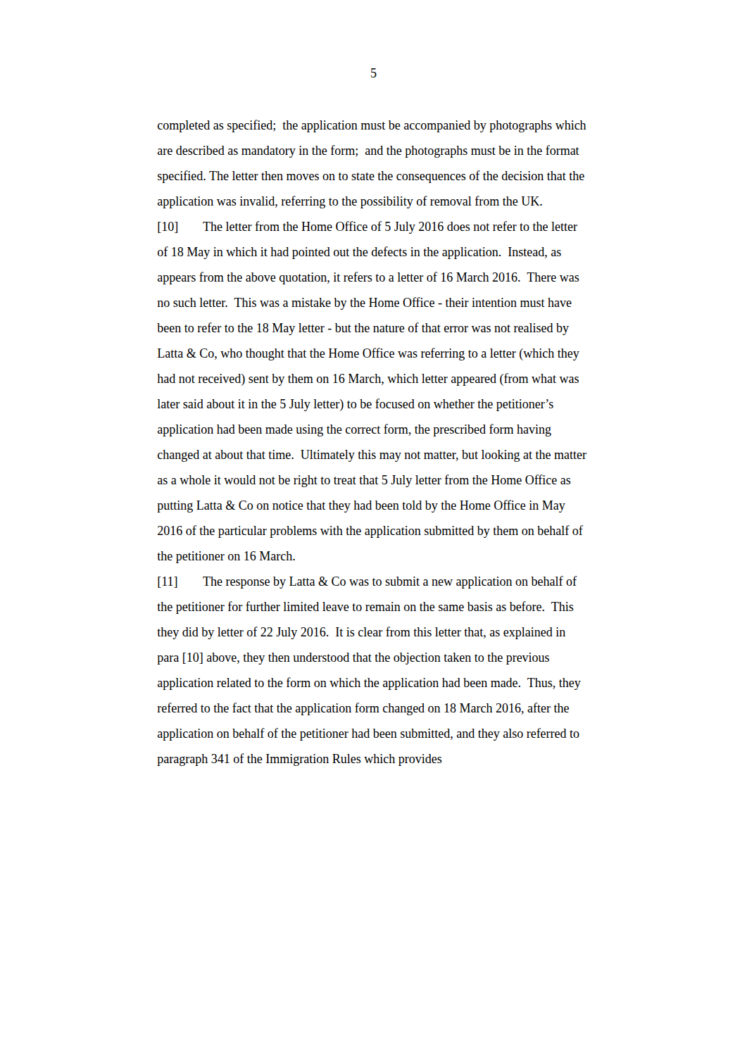5
completed as specified; the application must be accompanied by photographs which are described as mandatory in the form; and the photographs must be in the format specified. The letter then moves on to state the consequences of the decision that the application was invalid, referring to the possibility of removal from the UK.
[10] The letter from the Home Office of 5 July 2016 does not refer to the letter of 18 May in which it had pointed out the defects in the application. Instead, as appears from the above quotation, it refers to a letter of 16 March 2016. There was no such letter. This was a mistake by the Home Office - their intention must have been to refer to the 18 May letter - but the nature of that error was not realised by Latta & Co, who thought that the Home Office was referring to a letter (which they had not received) sent by them on 16 March, which letter appeared (from what was later said about it in the 5 July letter) to be focused on whether the petitioner’s application had been made using the correct form, the prescribed form having changed at about that time. Ultimately this may not matter, but looking at the matter as a whole it would not be right to treat that 5 July letter from the Home Office as putting Latta & Co on notice that they had been told by the Home Office in May 2016 of the particular problems with the application submitted by them on behalf of the petitioner on 16 March.
[11] The response by Latta & Co was to submit a new application on behalf of the petitioner for further limited leave to remain on the same basis as before. This they did by letter of 22 July 2016. It is clear from this letter that, as explained in para [10] above, they then understood that the objection taken to the previous application related to the form on which the application had been made. Thus, they referred to the fact that the application form changed on 18 March 2016, after the application on behalf of the petitioner had been submitted, and they also referred to paragraph 341 of the Immigration Rules which provides